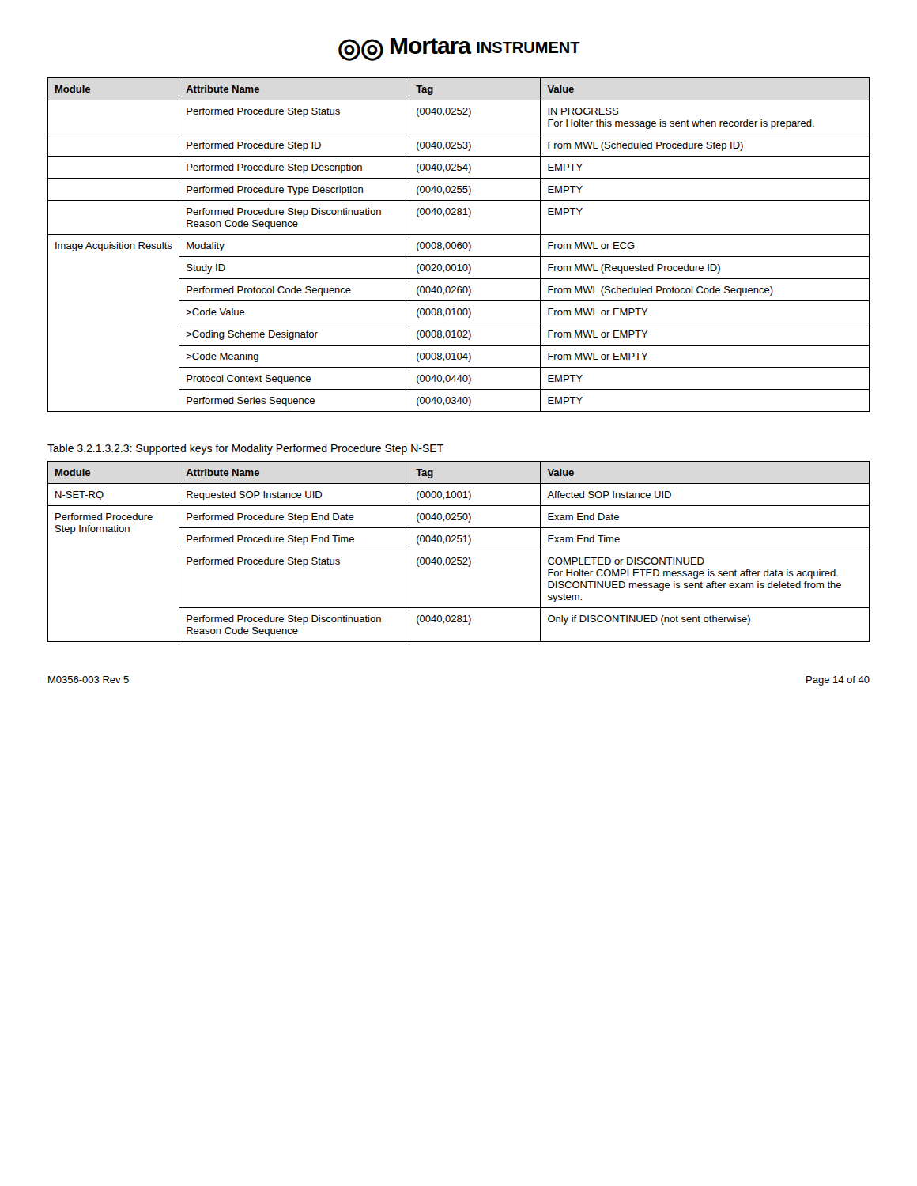◎◎ Mortara INSTRUMENT
| Module | Attribute Name | Tag | Value |
| --- | --- | --- | --- |
| | Performed Procedure Step Status | (0040,0252) | IN PROGRESS For Holter this message is sent when recorder is prepared. |
| | Performed Procedure Step ID | (0040,0253) | From MWL (Scheduled Procedure Step ID) |
| | Performed Procedure Step Description | (0040,0254) | EMPTY |
| | Performed Procedure Type Description | (0040,0255) | EMPTY |
| | Performed Procedure Step Discontinuation Reason Code Sequence | (0040,0281) | EMPTY |
| Image Acquisition Results | Modality | (0008,0060) | From MWL or ECG |
| Study ID | (0020,0010) | From MWL (Requested Procedure ID) |
| Performed Protocol Code Sequence | (0040,0260) | From MWL (Scheduled Protocol Code Sequence) |
| >Code Value | (0008,0100) | From MWL or EMPTY |
| >Coding Scheme Designator | (0008,0102) | From MWL or EMPTY |
| >Code Meaning | (0008,0104) | From MWL or EMPTY |
| Protocol Context Sequence | (0040,0440) | EMPTY |
| Performed Series Sequence | (0040,0340) | EMPTY |
Table 3.2.1.3.2.3: Supported keys for Modality Performed Procedure Step N-SET
| Module | Attribute Name | Tag | Value |
| --- | --- | --- | --- |
| N-SET-RQ | Requested SOP Instance UID | (0000,1001) | Affected SOP Instance UID |
| Performed Procedure Step Information | Performed Procedure Step End Date | (0040,0250) | Exam End Date |
| Performed Procedure Step End Time | (0040,0251) | Exam End Time |
| Performed Procedure Step Status | (0040,0252) | COMPLETED or DISCONTINUED For Holter COMPLETED message is sent after data is acquired. DISCONTINUED message is sent after exam is deleted from the system. |
| Performed Procedure Step Discontinuation Reason Code Sequence | (0040,0281) | Only if DISCONTINUED (not sent otherwise) |
M0356-003 Rev 5 Page 14 of 40